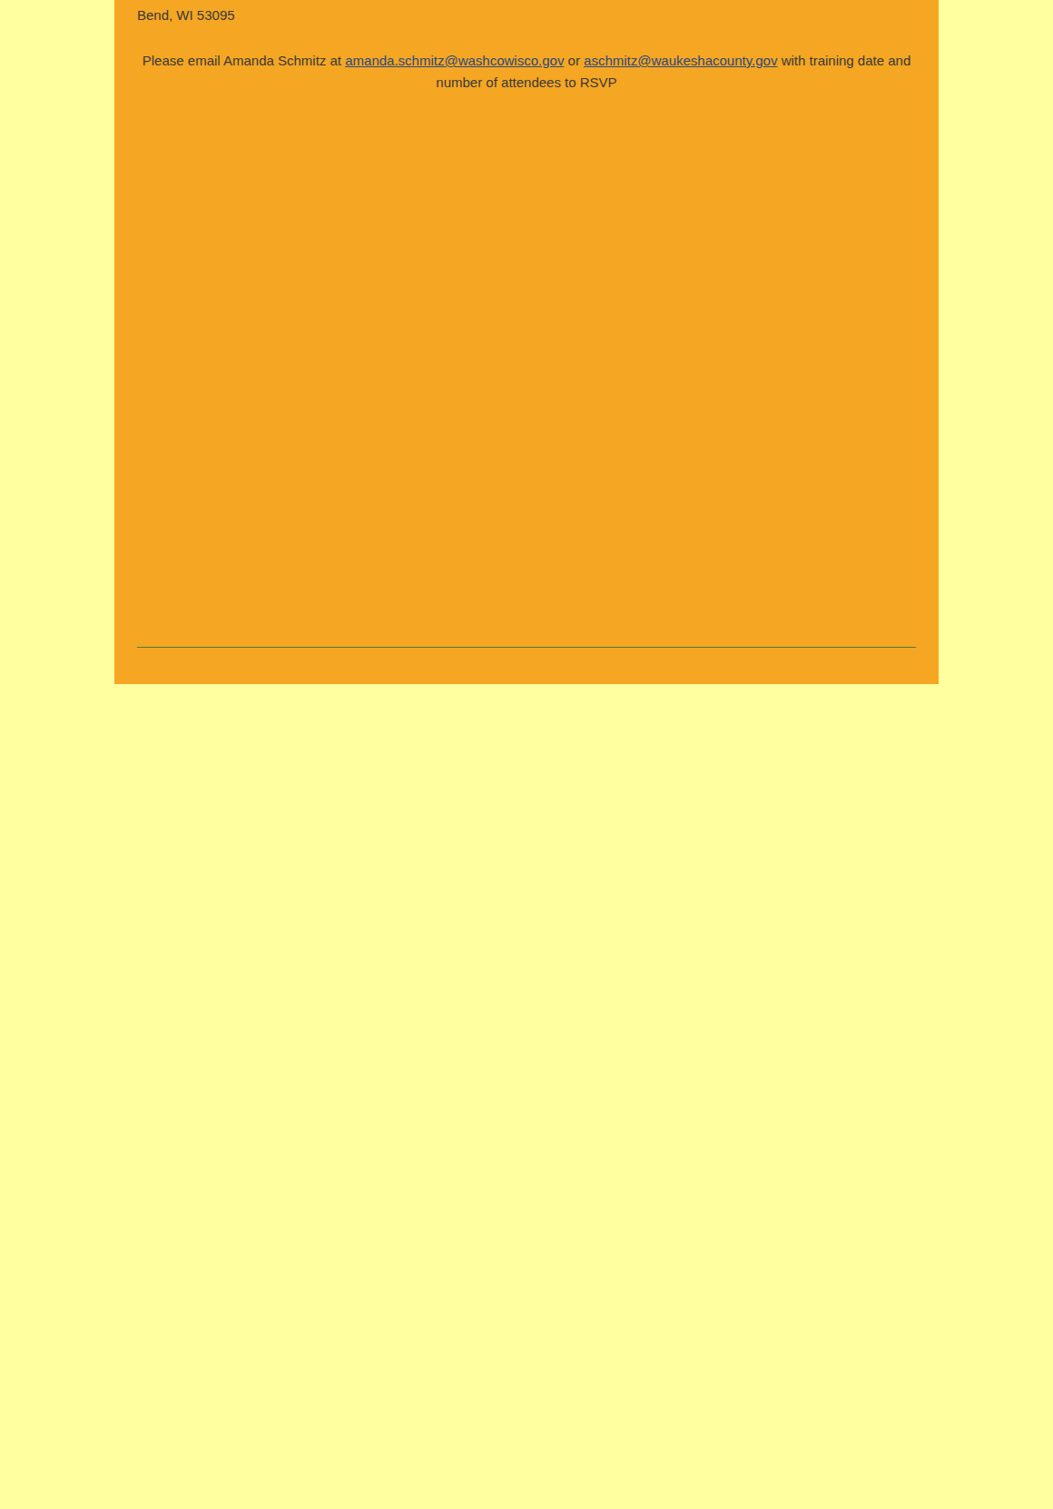Bend, WI 53095
Please email Amanda Schmitz at amanda.schmitz@washcowisco.gov or aschmitz@waukeshacounty.gov with training date and number of attendees to RSVP